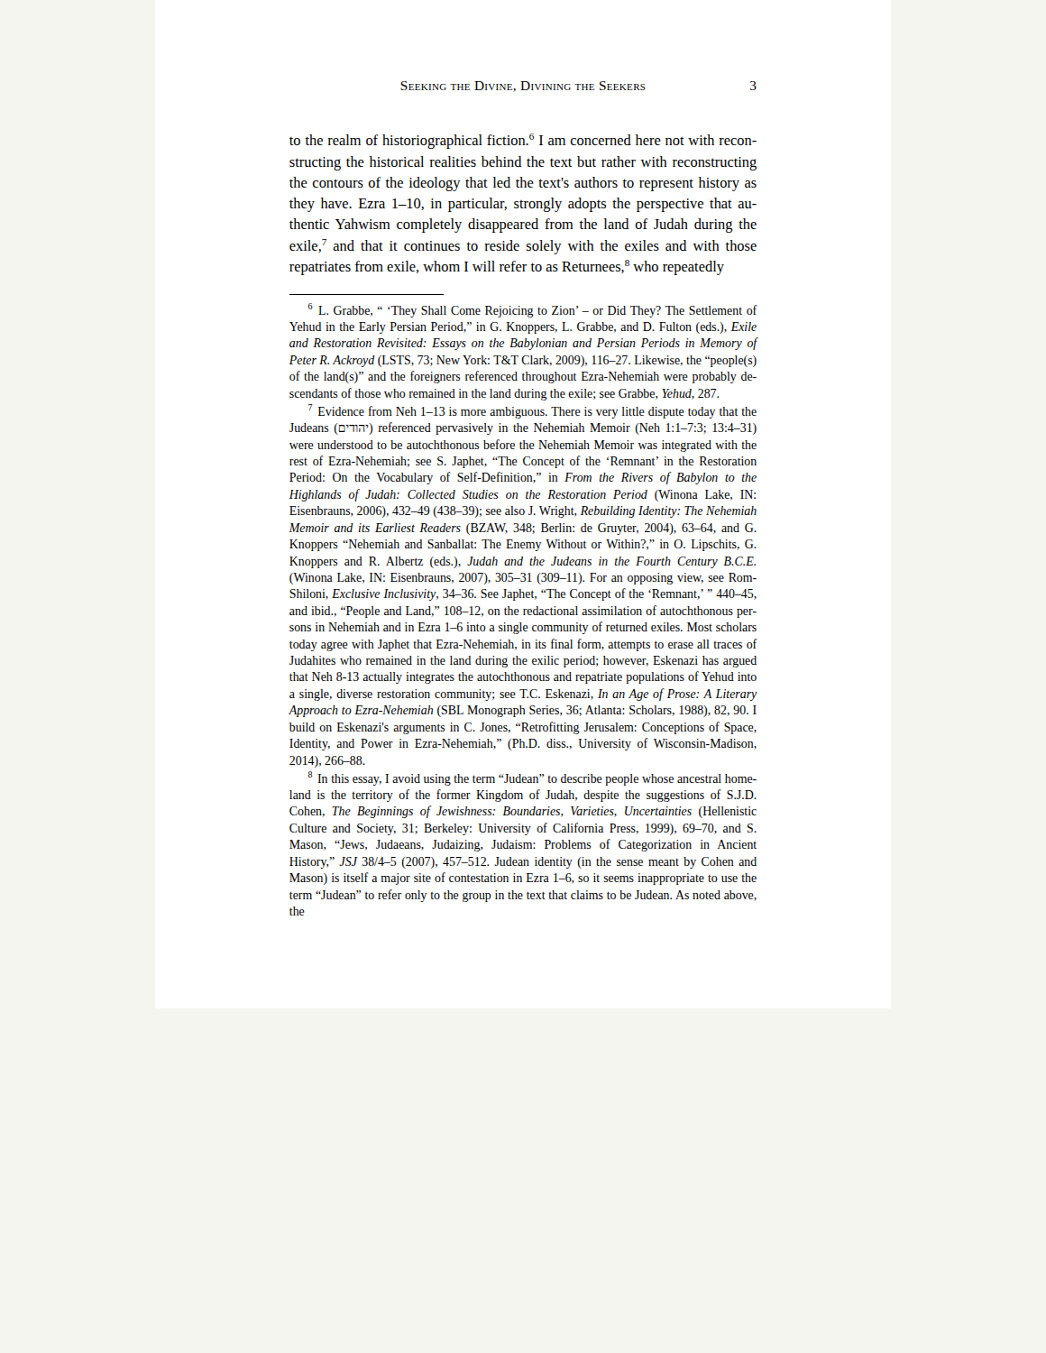Seeking the Divine, Divining the Seekers 3
to the realm of historiographical fiction.6 I am concerned here not with reconstructing the historical realities behind the text but rather with reconstructing the contours of the ideology that led the text's authors to represent history as they have. Ezra 1–10, in particular, strongly adopts the perspective that authentic Yahwism completely disappeared from the land of Judah during the exile,7 and that it continues to reside solely with the exiles and with those repatriates from exile, whom I will refer to as Returnees,8 who repeatedly
6 L. Grabbe, “ ‘They Shall Come Rejoicing to Zion’ – or Did They? The Settlement of Yehud in the Early Persian Period,” in G. Knoppers, L. Grabbe, and D. Fulton (eds.), Exile and Restoration Revisited: Essays on the Babylonian and Persian Periods in Memory of Peter R. Ackroyd (LSTS, 73; New York: T&T Clark, 2009), 116–27. Likewise, the “people(s) of the land(s)” and the foreigners referenced throughout Ezra-Nehemiah were probably descendants of those who remained in the land during the exile; see Grabbe, Yehud, 287.
7 Evidence from Neh 1–13 is more ambiguous. There is very little dispute today that the Judeans (יהודים) referenced pervasively in the Nehemiah Memoir (Neh 1:1–7:3; 13:4–31) were understood to be autochthonous before the Nehemiah Memoir was integrated with the rest of Ezra-Nehemiah; see S. Japhet, “The Concept of the ‘Remnant’ in the Restoration Period: On the Vocabulary of Self-Definition,” in From the Rivers of Babylon to the Highlands of Judah: Collected Studies on the Restoration Period (Winona Lake, IN: Eisenbrauns, 2006), 432–49 (438–39); see also J. Wright, Rebuilding Identity: The Nehemiah Memoir and its Earliest Readers (BZAW, 348; Berlin: de Gruyter, 2004), 63–64, and G. Knoppers “Nehemiah and Sanballat: The Enemy Without or Within?,” in O. Lipschits, G. Knoppers and R. Albertz (eds.), Judah and the Judeans in the Fourth Century B.C.E. (Winona Lake, IN: Eisenbrauns, 2007), 305–31 (309–11). For an opposing view, see Rom-Shiloni, Exclusive Inclusivity, 34–36. See Japhet, “The Concept of the ‘Remnant,’ ” 440–45, and ibid., “People and Land,” 108–12, on the redactional assimilation of autochthonous persons in Nehemiah and in Ezra 1–6 into a single community of returned exiles. Most scholars today agree with Japhet that Ezra-Nehemiah, in its final form, attempts to erase all traces of Judahites who remained in the land during the exilic period; however, Eskenazi has argued that Neh 8-13 actually integrates the autochthonous and repatriate populations of Yehud into a single, diverse restoration community; see T.C. Eskenazi, In an Age of Prose: A Literary Approach to Ezra-Nehemiah (SBL Monograph Series, 36; Atlanta: Scholars, 1988), 82, 90. I build on Eskenazi's arguments in C. Jones, “Retrofitting Jerusalem: Conceptions of Space, Identity, and Power in Ezra-Nehemiah,” (Ph.D. diss., University of Wisconsin-Madison, 2014), 266–88.
8 In this essay, I avoid using the term “Judean” to describe people whose ancestral homeland is the territory of the former Kingdom of Judah, despite the suggestions of S.J.D. Cohen, The Beginnings of Jewishness: Boundaries, Varieties, Uncertainties (Hellenistic Culture and Society, 31; Berkeley: University of California Press, 1999), 69–70, and S. Mason, “Jews, Judaeans, Judaizing, Judaism: Problems of Categorization in Ancient History,” JSJ 38/4–5 (2007), 457–512. Judean identity (in the sense meant by Cohen and Mason) is itself a major site of contestation in Ezra 1–6, so it seems inappropriate to use the term “Judean” to refer only to the group in the text that claims to be Judean. As noted above, the